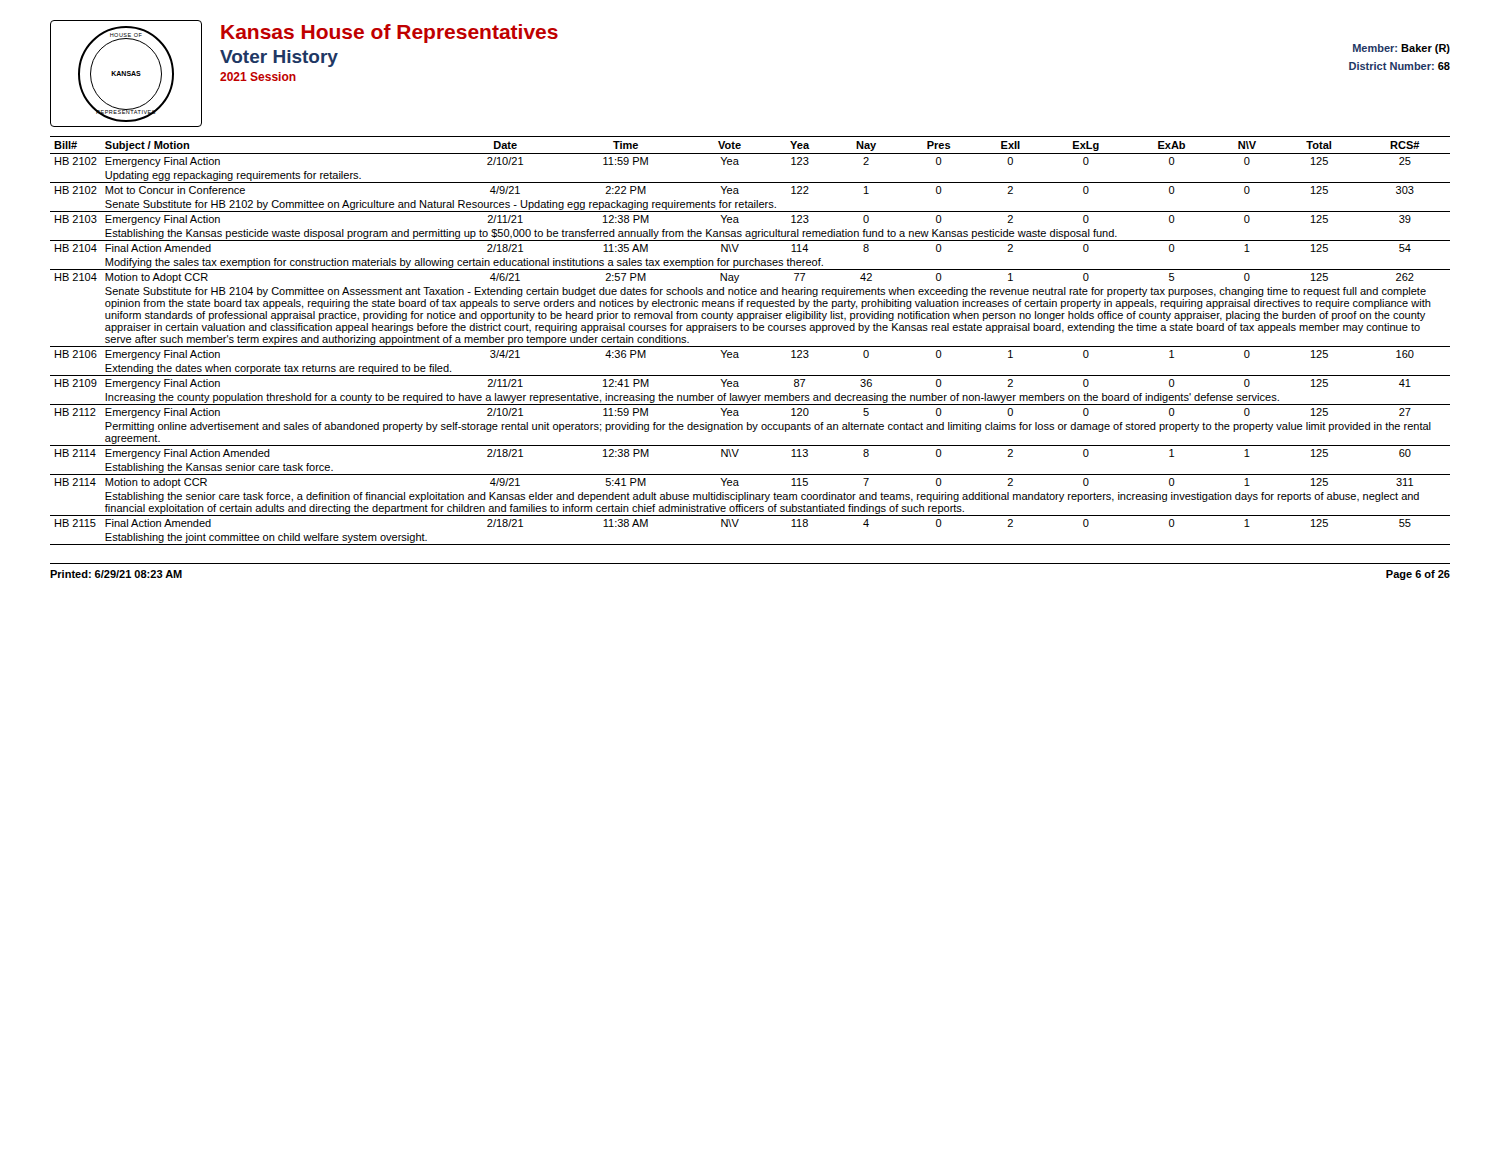HOUSE OF
KANSAS
REPRESENTATIVES
Kansas House of Representatives
Voter History
2021 Session
Member: Baker (R)
District Number: 68
| Bill# | Subject / Motion | Date | Time | Vote | Yea | Nay | Pres | ExII | ExLg | ExAb | N\V | Total | RCS# |
| --- | --- | --- | --- | --- | --- | --- | --- | --- | --- | --- | --- | --- | --- |
| HB 2102 | Emergency Final Action | 2/10/21 | 11:59 PM | Yea | 123 | 2 | 0 | 0 | 0 | 0 | 0 | 125 | 25 |
| | Updating egg repackaging requirements for retailers. |
| HB 2102 | Mot to Concur in Conference | 4/9/21 | 2:22 PM | Yea | 122 | 1 | 0 | 2 | 0 | 0 | 0 | 125 | 303 |
| | Senate Substitute for HB 2102 by Committee on Agriculture and Natural Resources - Updating egg repackaging requirements for retailers. |
| HB 2103 | Emergency Final Action | 2/11/21 | 12:38 PM | Yea | 123 | 0 | 0 | 2 | 0 | 0 | 0 | 125 | 39 |
| | Establishing the Kansas pesticide waste disposal program and permitting up to $50,000 to be transferred annually from the Kansas agricultural remediation fund to a new Kansas pesticide waste disposal fund. |
| HB 2104 | Final Action Amended | 2/18/21 | 11:35 AM | N\V | 114 | 8 | 0 | 2 | 0 | 0 | 1 | 125 | 54 |
| | Modifying the sales tax exemption for construction materials by allowing certain educational institutions a sales tax exemption for purchases thereof. |
| HB 2104 | Motion to Adopt CCR | 4/6/21 | 2:57 PM | Nay | 77 | 42 | 0 | 1 | 0 | 5 | 0 | 125 | 262 |
| | Senate Substitute for HB 2104 by Committee on Assessment ant Taxation - Extending certain budget due dates for schools and notice and hearing requirements when exceeding the revenue neutral rate for property tax purposes, changing time to request full and complete opinion from the state board tax appeals, requiring the state board of tax appeals to serve orders and notices by electronic means if requested by the party, prohibiting valuation increases of certain property in appeals, requiring appraisal directives to require compliance with uniform standards of professional appraisal practice, providing for notice and opportunity to be heard prior to removal from county appraiser eligibility list, providing notification when person no longer holds office of county appraiser, placing the burden of proof on the county appraiser in certain valuation and classification appeal hearings before the district court, requiring appraisal courses for appraisers to be courses approved by the Kansas real estate appraisal board, extending the time a state board of tax appeals member may continue to serve after such member's term expires and authorizing appointment of a member pro tempore under certain conditions. |
| HB 2106 | Emergency Final Action | 3/4/21 | 4:36 PM | Yea | 123 | 0 | 0 | 1 | 0 | 1 | 0 | 125 | 160 |
| | Extending the dates when corporate tax returns are required to be filed. |
| HB 2109 | Emergency Final Action | 2/11/21 | 12:41 PM | Yea | 87 | 36 | 0 | 2 | 0 | 0 | 0 | 125 | 41 |
| | Increasing the county population threshold for a county to be required to have a lawyer representative, increasing the number of lawyer members and decreasing the number of non-lawyer members on the board of indigents' defense services. |
| HB 2112 | Emergency Final Action | 2/10/21 | 11:59 PM | Yea | 120 | 5 | 0 | 0 | 0 | 0 | 0 | 125 | 27 |
| | Permitting online advertisement and sales of abandoned property by self-storage rental unit operators; providing for the designation by occupants of an alternate contact and limiting claims for loss or damage of stored property to the property value limit provided in the rental agreement. |
| HB 2114 | Emergency Final Action Amended | 2/18/21 | 12:38 PM | N\V | 113 | 8 | 0 | 2 | 0 | 1 | 1 | 125 | 60 |
| | Establishing the Kansas senior care task force. |
| HB 2114 | Motion to adopt CCR | 4/9/21 | 5:41 PM | Yea | 115 | 7 | 0 | 2 | 0 | 0 | 1 | 125 | 311 |
| | Establishing the senior care task force, a definition of financial exploitation and Kansas elder and dependent adult abuse multidisciplinary team coordinator and teams, requiring additional mandatory reporters, increasing investigation days for reports of abuse, neglect and financial exploitation of certain adults and directing the department for children and families to inform certain chief administrative officers of substantiated findings of such reports. |
| HB 2115 | Final Action Amended | 2/18/21 | 11:38 AM | N\V | 118 | 4 | 0 | 2 | 0 | 0 | 1 | 125 | 55 |
| | Establishing the joint committee on child welfare system oversight. |
Printed: 6/29/21 08:23 AM
Page 6 of 26